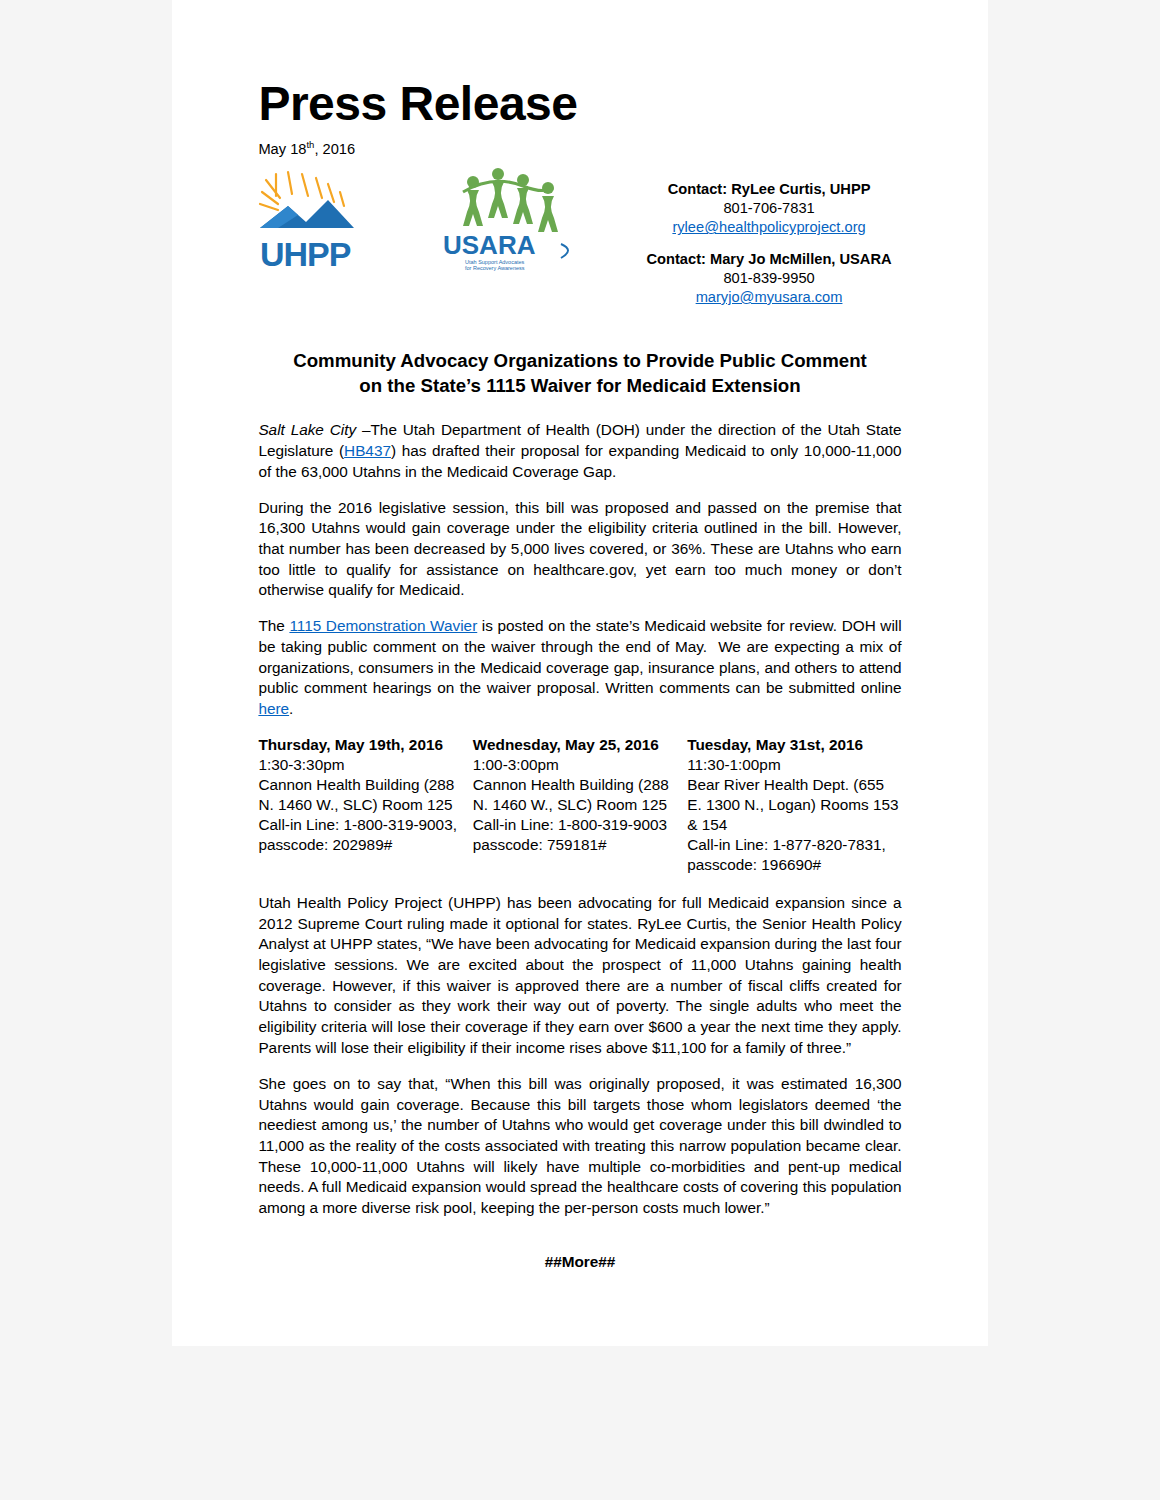Press Release
May 18th, 2016
UHPP USARA Utah Support Advocates for Recovery Awareness
Contact: RyLee Curtis, UHPP
801-706-7831
rylee@healthpolicyproject.org
Contact: Mary Jo McMillen, USARA
801-839-9950
maryjo@myusara.com
Community Advocacy Organizations to Provide Public Comment
on the State’s 1115 Waiver for Medicaid Extension
Salt Lake City –The Utah Department of Health (DOH) under the direction of the Utah State Legislature (HB437) has drafted their proposal for expanding Medicaid to only 10,000-11,000 of the 63,000 Utahns in the Medicaid Coverage Gap.
During the 2016 legislative session, this bill was proposed and passed on the premise that 16,300 Utahns would gain coverage under the eligibility criteria outlined in the bill. However, that number has been decreased by 5,000 lives covered, or 36%. These are Utahns who earn too little to qualify for assistance on healthcare.gov, yet earn too much money or don’t otherwise qualify for Medicaid.
The 1115 Demonstration Wavier is posted on the state’s Medicaid website for review. DOH will be taking public comment on the waiver through the end of May. We are expecting a mix of organizations, consumers in the Medicaid coverage gap, insurance plans, and others to attend public comment hearings on the waiver proposal. Written comments can be submitted online here.
| Thursday, May 19th, 2016 1:30-3:30pm Cannon Health Building (288 N. 1460 W., SLC) Room 125 Call-in Line: 1-800-319-9003, passcode: 202989# | Wednesday, May 25, 2016 1:00-3:00pm Cannon Health Building (288 N. 1460 W., SLC) Room 125 Call-in Line: 1-800-319-9003 passcode: 759181# | Tuesday, May 31st, 2016 11:30-1:00pm Bear River Health Dept. (655 E. 1300 N., Logan) Rooms 153 & 154 Call-in Line: 1-877-820-7831, passcode: 196690# |
Utah Health Policy Project (UHPP) has been advocating for full Medicaid expansion since a 2012 Supreme Court ruling made it optional for states. RyLee Curtis, the Senior Health Policy Analyst at UHPP states, “We have been advocating for Medicaid expansion during the last four legislative sessions. We are excited about the prospect of 11,000 Utahns gaining health coverage. However, if this waiver is approved there are a number of fiscal cliffs created for Utahns to consider as they work their way out of poverty. The single adults who meet the eligibility criteria will lose their coverage if they earn over $600 a year the next time they apply. Parents will lose their eligibility if their income rises above $11,100 for a family of three.”
She goes on to say that, “When this bill was originally proposed, it was estimated 16,300 Utahns would gain coverage. Because this bill targets those whom legislators deemed ‘the neediest among us,’ the number of Utahns who would get coverage under this bill dwindled to 11,000 as the reality of the costs associated with treating this narrow population became clear. These 10,000-11,000 Utahns will likely have multiple co-morbidities and pent-up medical needs. A full Medicaid expansion would spread the healthcare costs of covering this population among a more diverse risk pool, keeping the per-person costs much lower.”
##More##